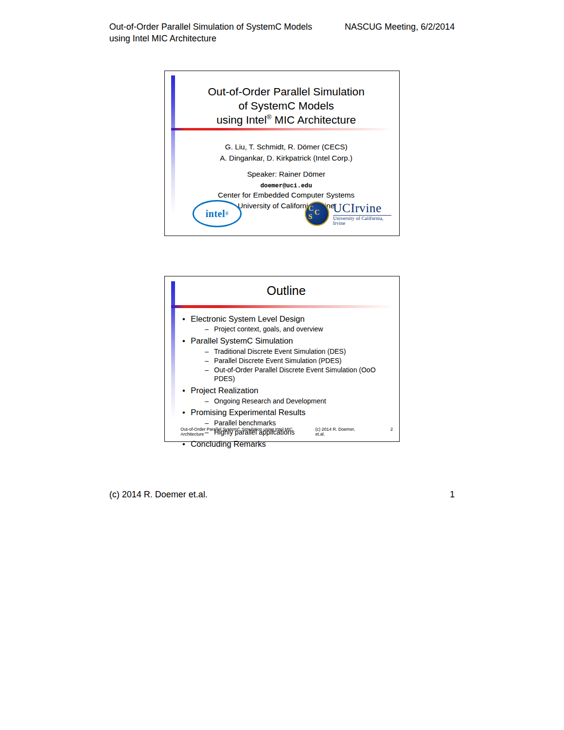Out-of-Order Parallel Simulation of SystemC Models
using Intel MIC Architecture
NASCUG Meeting, 6/2/2014
Out-of-Order Parallel Simulation
of SystemC Models
using Intel® MIC Architecture
G. Liu, T. Schmidt, R. Dömer (CECS)
A. Dingankar, D. Kirkpatrick (Intel Corp.)
Speaker: Rainer Dömer
doemer@uci.edu
Center for Embedded Computer Systems
University of California, Irvine
intel®
C C S
UCIrvine University of California, Irvine
Outline
Electronic System Level Design
Project context, goals, and overview
Parallel SystemC Simulation
Traditional Discrete Event Simulation (DES)
Parallel Discrete Event Simulation (PDES)
Out-of-Order Parallel Discrete Event Simulation (OoO PDES)
Project Realization
Ongoing Research and Development
Promising Experimental Results
Parallel benchmarks
Highly parallel applications
Concluding Remarks
Out-of-Order Parallel SystemC Simulation using Intel MIC Architecture (c) 2014 R. Doemer, et.al. 2
(c) 2014 R. Doemer et.al. 1